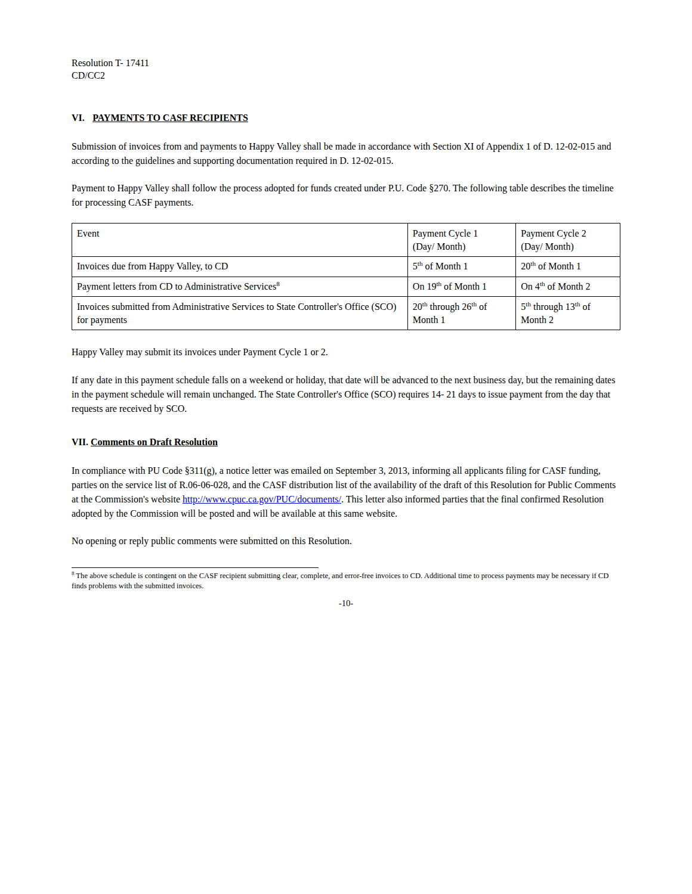Resolution T- 17411
CD/CC2
VI. Payments to CASF Recipients
Submission of invoices from and payments to Happy Valley shall be made in accordance with Section XI of Appendix 1 of D. 12-02-015 and according to the guidelines and supporting documentation required in D. 12-02-015.
Payment to Happy Valley shall follow the process adopted for funds created under P.U. Code §270. The following table describes the timeline for processing CASF payments.
| Event | Payment Cycle 1 (Day/ Month) | Payment Cycle 2 (Day/ Month) |
| Invoices due from Happy Valley, to CD | 5 th of Month 1 | 20 th of Month 1 |
| Payment letters from CD to Administrative Services 8 | On 19 th of Month 1 | On 4 th of Month 2 |
| Invoices submitted from Administrative Services to State Controller's Office (SCO) for payments | 20 th through 26 th of Month 1 | 5 th through 13 th of Month 2 |
Happy Valley may submit its invoices under Payment Cycle 1 or 2.
If any date in this payment schedule falls on a weekend or holiday, that date will be advanced to the next business day, but the remaining dates in the payment schedule will remain unchanged. The State Controller's Office (SCO) requires 14- 21 days to issue payment from the day that requests are received by SCO.
VII. Comments on Draft Resolution
In compliance with PU Code §311(g), a notice letter was emailed on September 3, 2013, informing all applicants filing for CASF funding, parties on the service list of R.06-06-028, and the CASF distribution list of the availability of the draft of this Resolution for Public Comments at the Commission's website http://www.cpuc.ca.gov/PUC/documents/. This letter also informed parties that the final confirmed Resolution adopted by the Commission will be posted and will be available at this same website.
No opening or reply public comments were submitted on this Resolution.
8 The above schedule is contingent on the CASF recipient submitting clear, complete, and error-free invoices to CD. Additional time to process payments may be necessary if CD finds problems with the submitted invoices.
-10-